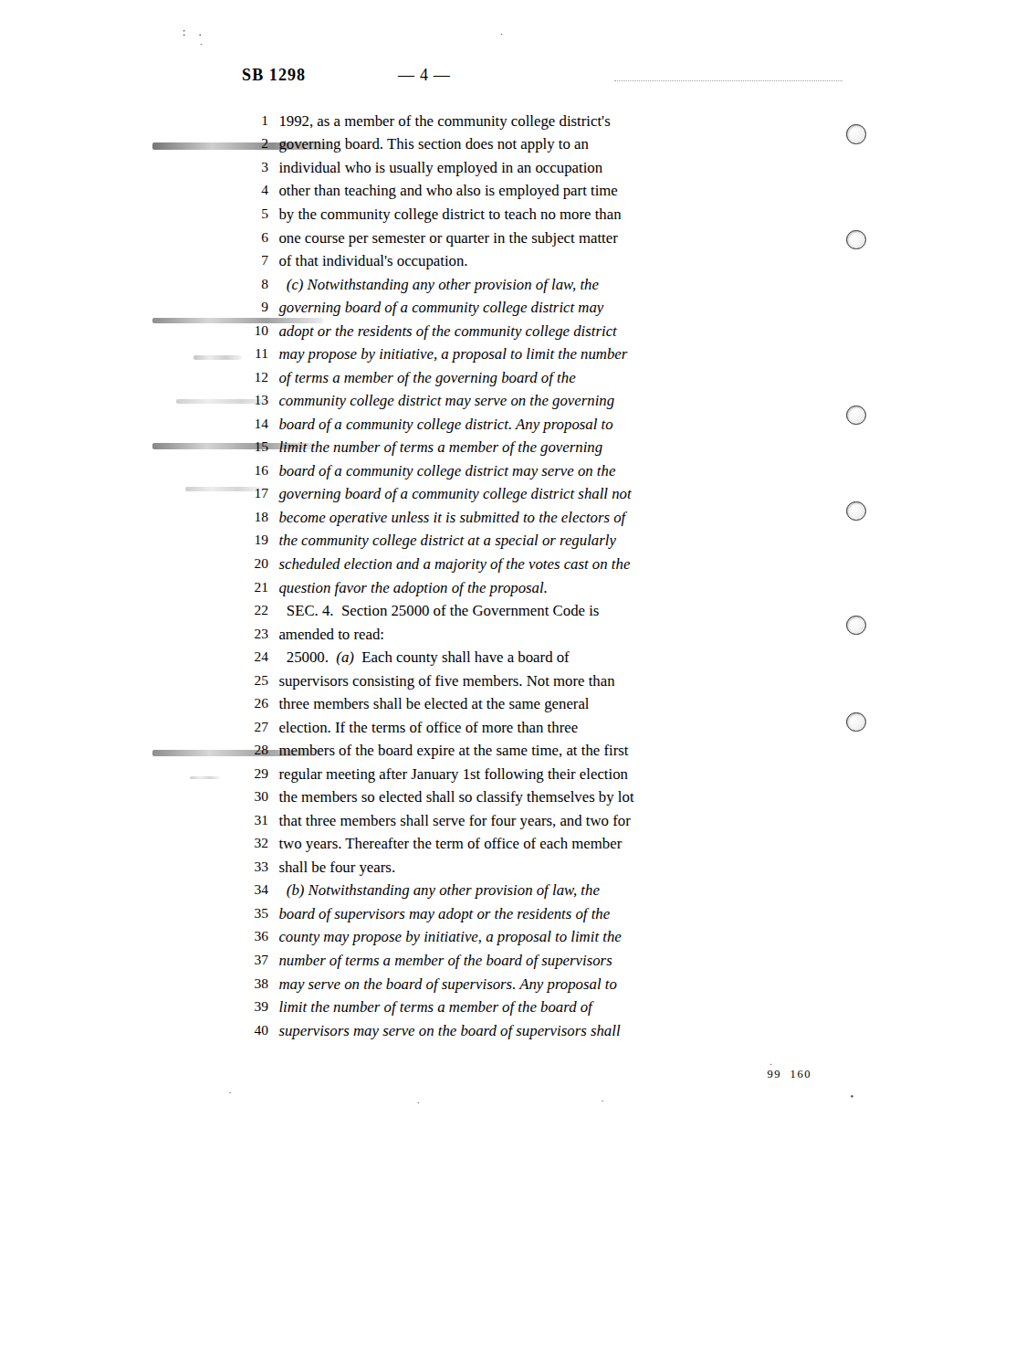: .
.
.
SB 1298 — 4 —
1992, as a member of the community college district's governing board. This section does not apply to an individual who is usually employed in an occupation other than teaching and who also is employed part time by the community college district to teach no more than one course per semester or quarter in the subject matter of that individual's occupation. (c) Notwithstanding any other provision of law, the governing board of a community college district may adopt or the residents of the community college district may propose by initiative, a proposal to limit the number of terms a member of the governing board of the community college district may serve on the governing board of a community college district. Any proposal to limit the number of terms a member of the governing board of a community college district may serve on the governing board of a community college district shall not become operative unless it is submitted to the electors of the community college district at a special or regularly scheduled election and a majority of the votes cast on the question favor the adoption of the proposal. SEC. 4. Section 25000 of the Government Code is amended to read: 25000. (a) Each county shall have a board of supervisors consisting of five members. Not more than three members shall be elected at the same general election. If the terms of office of more than three members of the board expire at the same time, at the first regular meeting after January 1st following their election the members so elected shall so classify themselves by lot that three members shall serve for four years, and two for two years. Thereafter the term of office of each member shall be four years. (b) Notwithstanding any other provision of law, the board of supervisors may adopt or the residents of the county may propose by initiative, a proposal to limit the number of terms a member of the board of supervisors may serve on the board of supervisors. Any proposal to limit the number of terms a member of the board of supervisors may serve on the board of supervisors shall
99 160
•
.
.
.
.